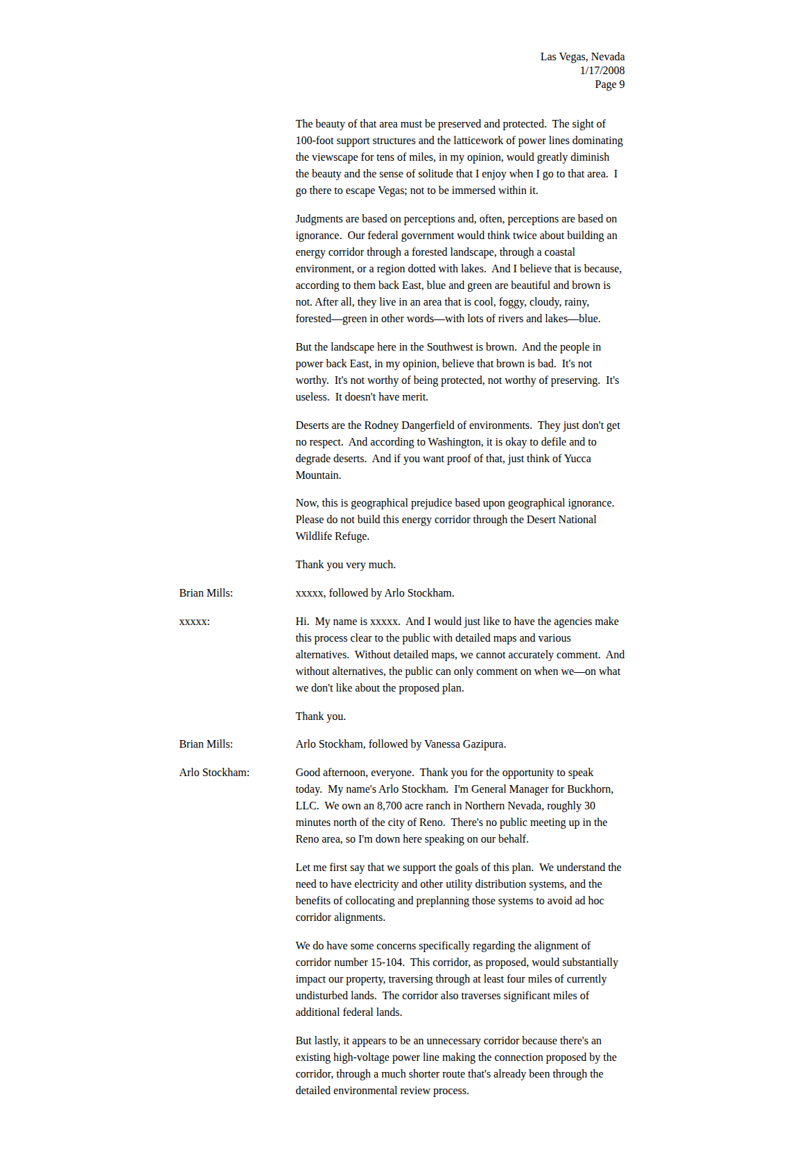Las Vegas, Nevada
1/17/2008
Page 9
| | The beauty of that area must be preserved and protected. The sight of 100-foot support structures and the latticework of power lines dominating the viewscape for tens of miles, in my opinion, would greatly diminish the beauty and the sense of solitude that I enjoy when I go to that area. I go there to escape Vegas; not to be immersed within it. Judgments are based on perceptions and, often, perceptions are based on ignorance. Our federal government would think twice about building an energy corridor through a forested landscape, through a coastal environment, or a region dotted with lakes. And I believe that is because, according to them back East, blue and green are beautiful and brown is not. After all, they live in an area that is cool, foggy, cloudy, rainy, forested—green in other words—with lots of rivers and lakes—blue. But the landscape here in the Southwest is brown. And the people in power back East, in my opinion, believe that brown is bad. It's not worthy. It's not worthy of being protected, not worthy of preserving. It's useless. It doesn't have merit. Deserts are the Rodney Dangerfield of environments. They just don't get no respect. And according to Washington, it is okay to defile and to degrade deserts. And if you want proof of that, just think of Yucca Mountain. Now, this is geographical prejudice based upon geographical ignorance. Please do not build this energy corridor through the Desert National Wildlife Refuge. Thank you very much. |
| Brian Mills: | xxxxx, followed by Arlo Stockham. |
| xxxxx: | Hi. My name is xxxxx. And I would just like to have the agencies make this process clear to the public with detailed maps and various alternatives. Without detailed maps, we cannot accurately comment. And without alternatives, the public can only comment on when we—on what we don't like about the proposed plan. Thank you. |
| Brian Mills: | Arlo Stockham, followed by Vanessa Gazipura. |
| Arlo Stockham: | Good afternoon, everyone. Thank you for the opportunity to speak today. My name's Arlo Stockham. I'm General Manager for Buckhorn, LLC. We own an 8,700 acre ranch in Northern Nevada, roughly 30 minutes north of the city of Reno. There's no public meeting up in the Reno area, so I'm down here speaking on our behalf. Let me first say that we support the goals of this plan. We understand the need to have electricity and other utility distribution systems, and the benefits of collocating and preplanning those systems to avoid ad hoc corridor alignments. We do have some concerns specifically regarding the alignment of corridor number 15-104. This corridor, as proposed, would substantially impact our property, traversing through at least four miles of currently undisturbed lands. The corridor also traverses significant miles of additional federal lands. But lastly, it appears to be an unnecessary corridor because there's an existing high-voltage power line making the connection proposed by the corridor, through a much shorter route that's already been through the detailed environmental review process. |